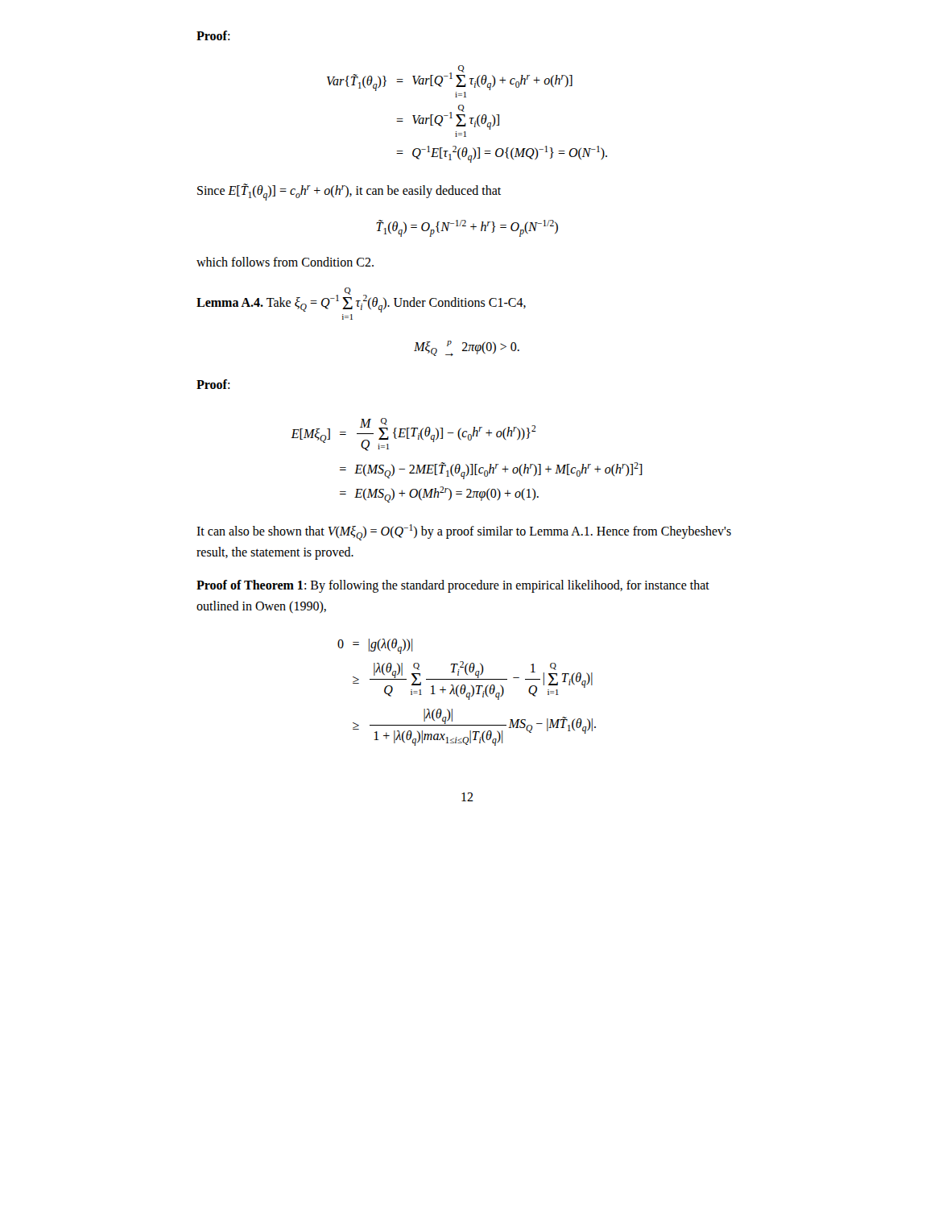Proof:
| Var { T̃ 1 ( θ q )} | = | Var [ Q −1 Q Σ i=1 τ i ( θ q ) + c 0 h r + o ( h r )] |
| | = | Var [ Q −1 Q Σ i=1 τ i ( θ q )] |
| | = | Q −1 E [ τ 1 2 ( θ q )] = O {( MQ ) −1 } = O ( N −1 ). |
Since E[T̃1(θq)] = cohr + o(hr), it can be easily deduced that
T̃1(θq) = Op{N−1/2 + hr} = Op(N−1/2)
which follows from Condition C2.
Lemma A.4. Take ξQ = Q−1QΣi=1 τi2(θq). Under Conditions C1-C4,
MξQ p→ 2πφ(0) > 0.
Proof:
| E [ Mξ Q ] | = | M Q Q Σ i=1 { E [ T i ( θ q )] − ( c 0 h r + o ( h r ))} 2 |
| | = | E ( MS Q ) − 2 ME [ T̃ 1 ( θ q )][ c 0 h r + o ( h r )] + M [ c 0 h r + o ( h r )] 2 ] |
| | = | E ( MS Q ) + O ( Mh 2 r ) = 2 πφ (0) + o (1). |
It can also be shown that V(MξQ) = O(Q−1) by a proof similar to Lemma A.1. Hence from Cheybeshev's result, the statement is proved.
Proof of Theorem 1: By following the standard procedure in empirical likelihood, for instance that outlined in Owen (1990),
| 0 | = | / g ( λ ( θ q ))/ |
| | ≥ | / λ ( θ q )/ Q Q Σ i=1 T i 2 ( θ q ) 1 + λ ( θ q ) T i ( θ q ) − 1 Q / Q Σ i=1 T i ( θ q )/ |
| | ≥ | / λ ( θ q )/ 1 + / λ ( θ q )/ max 1≤ i ≤ Q / T i ( θ q )/ MS Q − / MT̃ 1 ( θ q )/. |
12